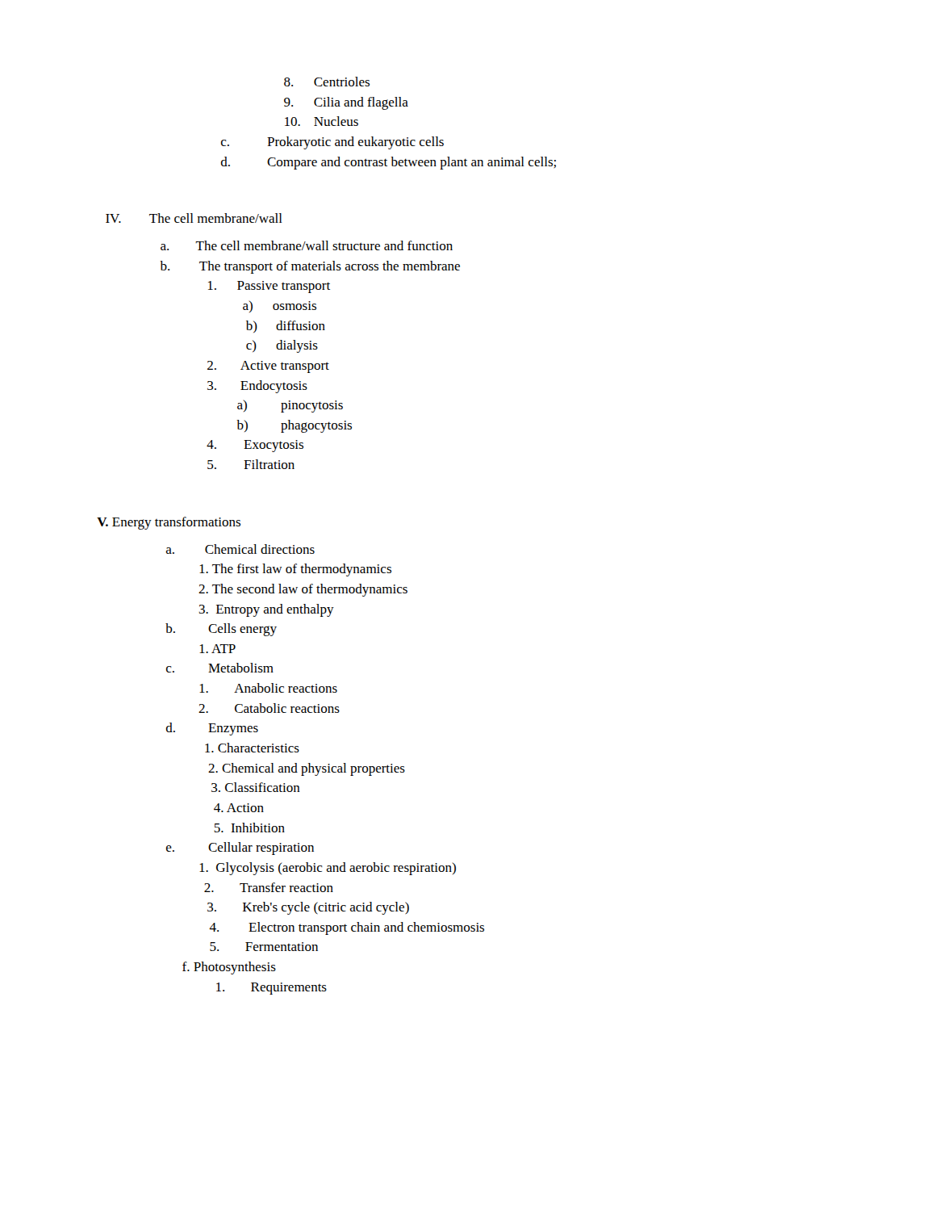8. Centrioles
9. Cilia and flagella
10. Nucleus
c. Prokaryotic and eukaryotic cells
d. Compare and contrast between plant an animal cells;
IV. The cell membrane/wall
a. The cell membrane/wall structure and function
b. The transport of materials across the membrane
1. Passive transport
a) osmosis
b) diffusion
c) dialysis
2. Active transport
3. Endocytosis
a) pinocytosis
b) phagocytosis
4. Exocytosis
5. Filtration
V. Energy transformations
a. Chemical directions
1. The first law of thermodynamics
2. The second law of thermodynamics
3. Entropy and enthalpy
b. Cells energy
1. ATP
c. Metabolism
1. Anabolic reactions
2. Catabolic reactions
d. Enzymes
1. Characteristics
2. Chemical and physical properties
3. Classification
4. Action
5. Inhibition
e. Cellular respiration
1. Glycolysis (aerobic and aerobic respiration)
2. Transfer reaction
3. Kreb's cycle (citric acid cycle)
4. Electron transport chain and chemiosmosis
5. Fermentation
f. Photosynthesis
1. Requirements